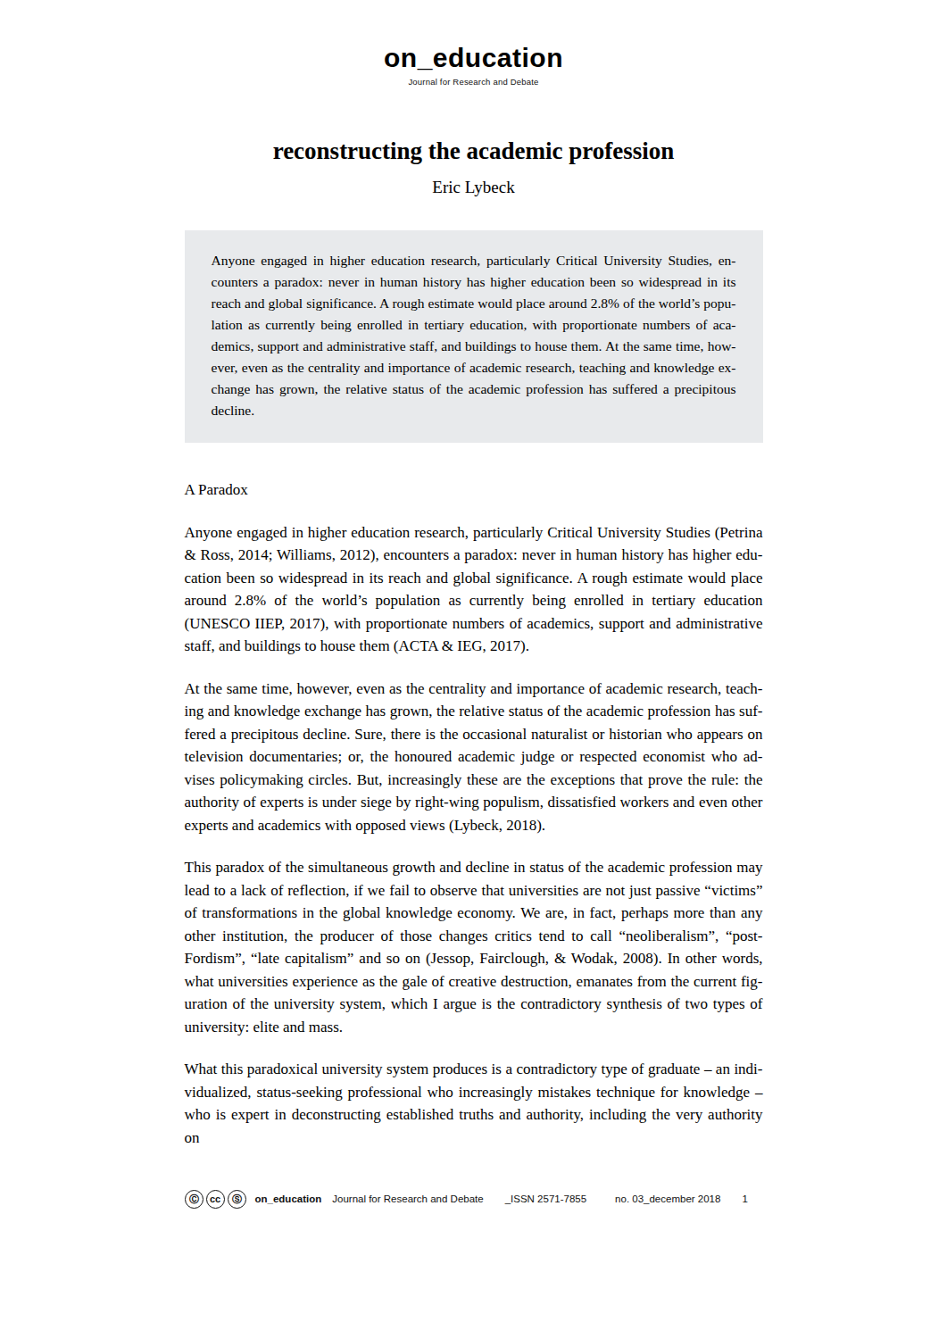on_education
Journal for Research and Debate
reconstructing the academic profession
Eric Lybeck
Anyone engaged in higher education research, particularly Critical University Studies, encounters a paradox: never in human history has higher education been so widespread in its reach and global significance. A rough estimate would place around 2.8% of the world’s population as currently being enrolled in tertiary education, with proportionate numbers of academics, support and administrative staff, and buildings to house them. At the same time, however, even as the centrality and importance of academic research, teaching and knowledge exchange has grown, the relative status of the academic profession has suffered a precipitous decline.
A Paradox
Anyone engaged in higher education research, particularly Critical University Studies (Petrina & Ross, 2014; Williams, 2012), encounters a paradox: never in human history has higher education been so widespread in its reach and global significance. A rough estimate would place around 2.8% of the world’s population as currently being enrolled in tertiary education (UNESCO IIEP, 2017), with proportionate numbers of academics, support and administrative staff, and buildings to house them (ACTA & IEG, 2017).
At the same time, however, even as the centrality and importance of academic research, teaching and knowledge exchange has grown, the relative status of the academic profession has suffered a precipitous decline. Sure, there is the occasional naturalist or historian who appears on television documentaries; or, the honoured academic judge or respected economist who advises policymaking circles. But, increasingly these are the exceptions that prove the rule: the authority of experts is under siege by right-wing populism, dissatisfied workers and even other experts and academics with opposed views (Lybeck, 2018).
This paradox of the simultaneous growth and decline in status of the academic profession may lead to a lack of reflection, if we fail to observe that universities are not just passive “victims” of transformations in the global knowledge economy. We are, in fact, perhaps more than any other institution, the producer of those changes critics tend to call “neoliberalism”, “post-Fordism”, “late capitalism” and so on (Jessop, Fairclough, & Wodak, 2008). In other words, what universities experience as the gale of creative destruction, emanates from the current figuration of the university system, which I argue is the contradictory synthesis of two types of university: elite and mass.
What this paradoxical university system produces is a contradictory type of graduate – an individualized, status-seeking professional who increasingly mistakes technique for knowledge – who is expert in deconstructing established truths and authority, including the very authority on
ⒸccⓈ on_education Journal for Research and Debate _ISSN 2571-7855 no. 03_december 2018 1